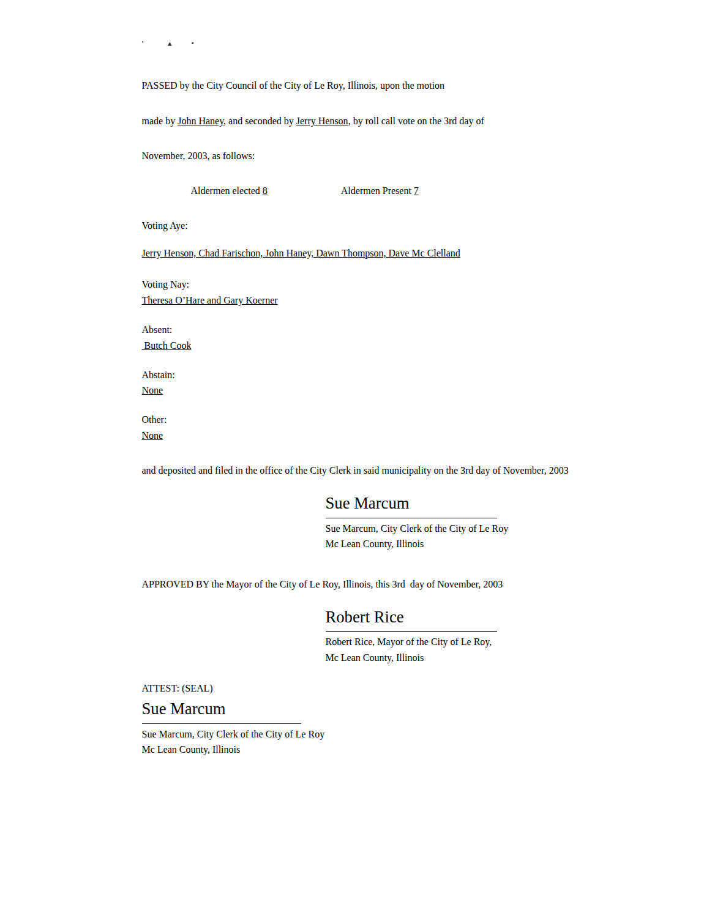' ▴ •
PASSED by the City Council of the City of Le Roy, Illinois, upon the motion
made by John Haney, and seconded by Jerry Henson, by roll call vote on the 3rd day of
November, 2003, as follows:
Aldermen elected 8 Aldermen Present 7
Voting Aye:
Jerry Henson, Chad Farischon, John Haney, Dawn Thompson, Dave Mc Clelland
Voting Nay: Theresa O’Hare and Gary Koerner
Absent: Butch Cook
Abstain: None
Other: None
and deposited and filed in the office of the City Clerk in said municipality on the 3rd day of November, 2003
Sue Marcum Sue Marcum, City Clerk of the City of Le Roy Mc Lean County, Illinois
APPROVED BY the Mayor of the City of Le Roy, Illinois, this 3rd day of November, 2003
Robert Rice Robert Rice, Mayor of the City of Le Roy, Mc Lean County, Illinois
ATTEST: (SEAL)
Sue Marcum
Sue Marcum, City Clerk of the City of Le Roy
Mc Lean County, Illinois